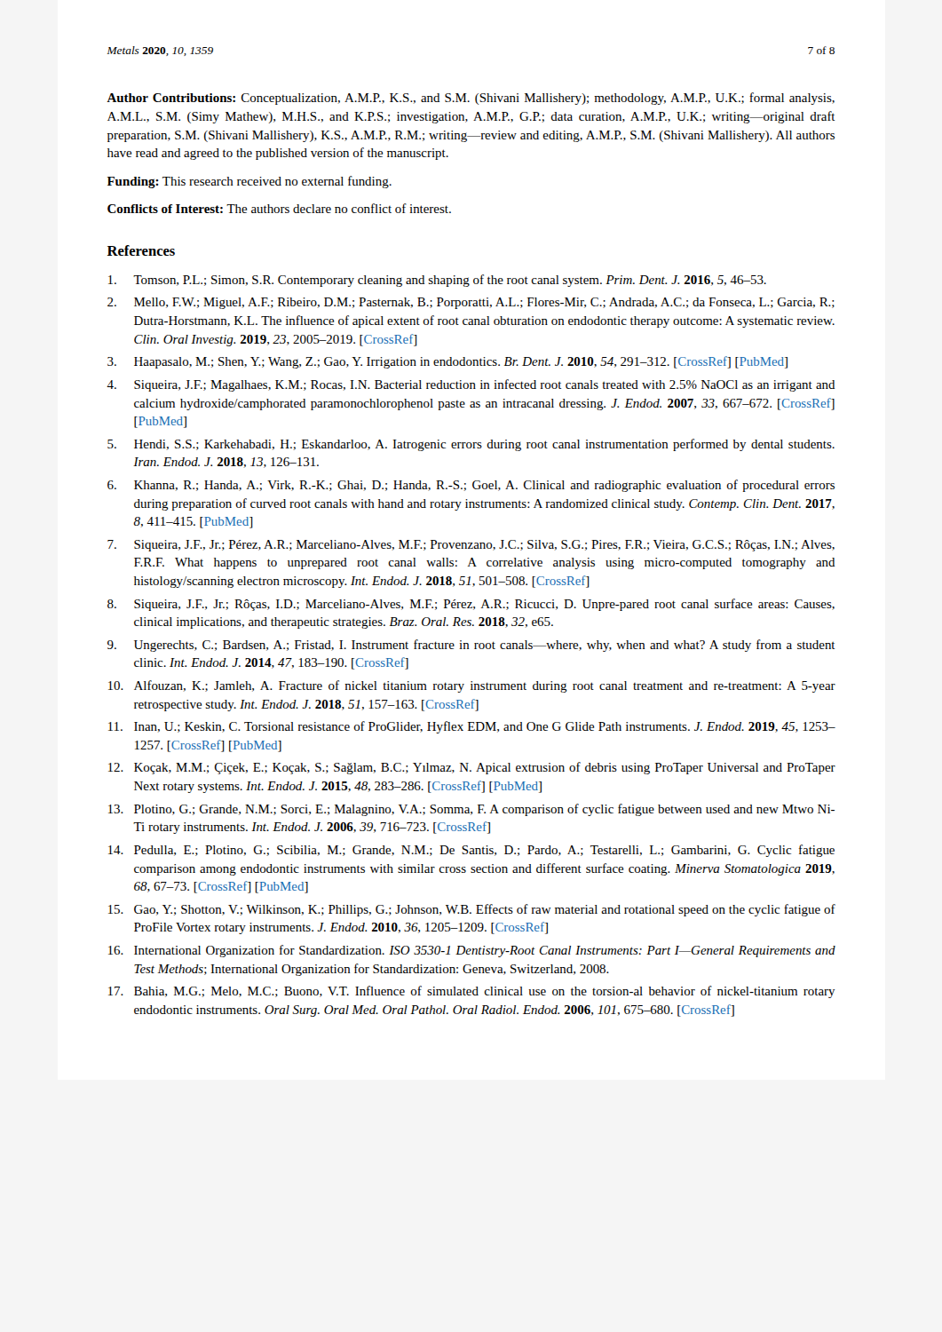Metals 2020, 10, 1359
7 of 8
Author Contributions: Conceptualization, A.M.P., K.S., and S.M. (Shivani Mallishery); methodology, A.M.P., U.K.; formal analysis, A.M.L., S.M. (Simy Mathew), M.H.S., and K.P.S.; investigation, A.M.P., G.P.; data curation, A.M.P., U.K.; writing—original draft preparation, S.M. (Shivani Mallishery), K.S., A.M.P., R.M.; writing—review and editing, A.M.P., S.M. (Shivani Mallishery). All authors have read and agreed to the published version of the manuscript.
Funding: This research received no external funding.
Conflicts of Interest: The authors declare no conflict of interest.
References
Tomson, P.L.; Simon, S.R. Contemporary cleaning and shaping of the root canal system. Prim. Dent. J. 2016, 5, 46–53.
Mello, F.W.; Miguel, A.F.; Ribeiro, D.M.; Pasternak, B.; Porporatti, A.L.; Flores-Mir, C.; Andrada, A.C.; da Fonseca, L.; Garcia, R.; Dutra-Horstmann, K.L. The influence of apical extent of root canal obturation on endodontic therapy outcome: A systematic review. Clin. Oral Investig. 2019, 23, 2005–2019. [CrossRef]
Haapasalo, M.; Shen, Y.; Wang, Z.; Gao, Y. Irrigation in endodontics. Br. Dent. J. 2010, 54, 291–312. [CrossRef] [PubMed]
Siqueira, J.F.; Magalhaes, K.M.; Rocas, I.N. Bacterial reduction in infected root canals treated with 2.5% NaOCl as an irrigant and calcium hydroxide/camphorated paramonochlorophenol paste as an intracanal dressing. J. Endod. 2007, 33, 667–672. [CrossRef] [PubMed]
Hendi, S.S.; Karkehabadi, H.; Eskandarloo, A. Iatrogenic errors during root canal instrumentation performed by dental students. Iran. Endod. J. 2018, 13, 126–131.
Khanna, R.; Handa, A.; Virk, R.-K.; Ghai, D.; Handa, R.-S.; Goel, A. Clinical and radiographic evaluation of procedural errors during preparation of curved root canals with hand and rotary instruments: A randomized clinical study. Contemp. Clin. Dent. 2017, 8, 411–415. [PubMed]
Siqueira, J.F., Jr.; Pérez, A.R.; Marceliano-Alves, M.F.; Provenzano, J.C.; Silva, S.G.; Pires, F.R.; Vieira, G.C.S.; Rôças, I.N.; Alves, F.R.F. What happens to unprepared root canal walls: A correlative analysis using micro-computed tomography and histology/scanning electron microscopy. Int. Endod. J. 2018, 51, 501–508. [CrossRef]
Siqueira, J.F., Jr.; Rôças, I.D.; Marceliano-Alves, M.F.; Pérez, A.R.; Ricucci, D. Unpre-pared root canal surface areas: Causes, clinical implications, and therapeutic strategies. Braz. Oral. Res. 2018, 32, e65.
Ungerechts, C.; Bardsen, A.; Fristad, I. Instrument fracture in root canals—where, why, when and what? A study from a student clinic. Int. Endod. J. 2014, 47, 183–190. [CrossRef]
Alfouzan, K.; Jamleh, A. Fracture of nickel titanium rotary instrument during root canal treatment and re-treatment: A 5-year retrospective study. Int. Endod. J. 2018, 51, 157–163. [CrossRef]
Inan, U.; Keskin, C. Torsional resistance of ProGlider, Hyflex EDM, and One G Glide Path instruments. J. Endod. 2019, 45, 1253–1257. [CrossRef] [PubMed]
Koçak, M.M.; Çiçek, E.; Koçak, S.; Sağlam, B.C.; Yılmaz, N. Apical extrusion of debris using ProTaper Universal and ProTaper Next rotary systems. Int. Endod. J. 2015, 48, 283–286. [CrossRef] [PubMed]
Plotino, G.; Grande, N.M.; Sorci, E.; Malagnino, V.A.; Somma, F. A comparison of cyclic fatigue between used and new Mtwo Ni-Ti rotary instruments. Int. Endod. J. 2006, 39, 716–723. [CrossRef]
Pedulla, E.; Plotino, G.; Scibilia, M.; Grande, N.M.; De Santis, D.; Pardo, A.; Testarelli, L.; Gambarini, G. Cyclic fatigue comparison among endodontic instruments with similar cross section and different surface coating. Minerva Stomatologica 2019, 68, 67–73. [CrossRef] [PubMed]
Gao, Y.; Shotton, V.; Wilkinson, K.; Phillips, G.; Johnson, W.B. Effects of raw material and rotational speed on the cyclic fatigue of ProFile Vortex rotary instruments. J. Endod. 2010, 36, 1205–1209. [CrossRef]
International Organization for Standardization. ISO 3530-1 Dentistry-Root Canal Instruments: Part I—General Requirements and Test Methods; International Organization for Standardization: Geneva, Switzerland, 2008.
Bahia, M.G.; Melo, M.C.; Buono, V.T. Influence of simulated clinical use on the torsion-al behavior of nickel-titanium rotary endodontic instruments. Oral Surg. Oral Med. Oral Pathol. Oral Radiol. Endod. 2006, 101, 675–680. [CrossRef]